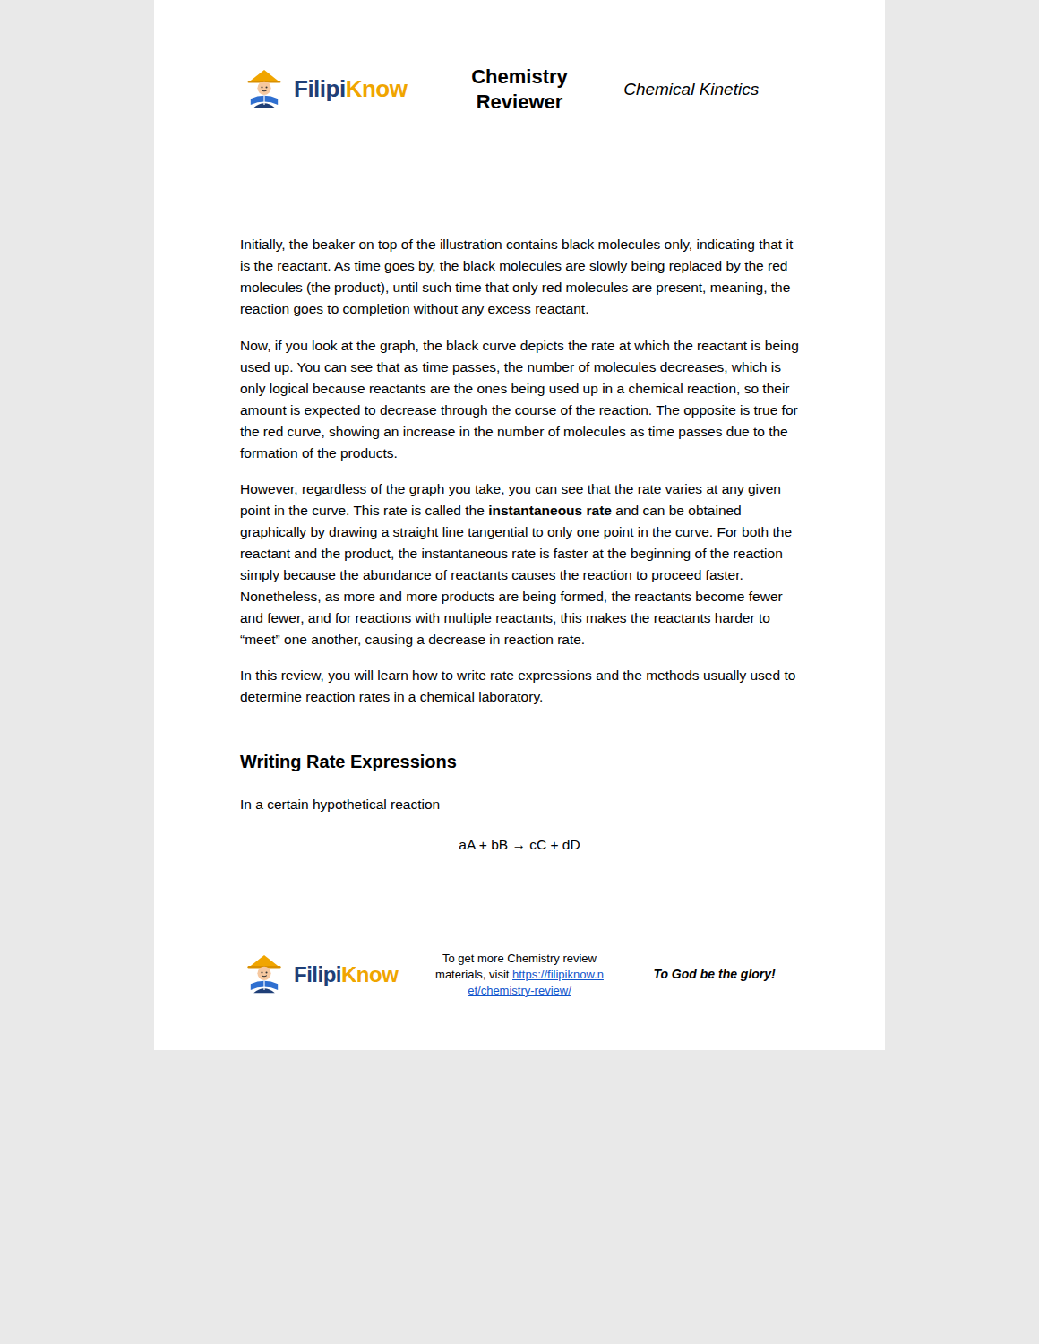FilipiKnow mascot Filipi Know
Chemistry
Reviewer
Chemical Kinetics
Initially, the beaker on top of the illustration contains black molecules only, indicating that it is the reactant. As time goes by, the black molecules are slowly being replaced by the red molecules (the product), until such time that only red molecules are present, meaning, the reaction goes to completion without any excess reactant.
Now, if you look at the graph, the black curve depicts the rate at which the reactant is being used up. You can see that as time passes, the number of molecules decreases, which is only logical because reactants are the ones being used up in a chemical reaction, so their amount is expected to decrease through the course of the reaction. The opposite is true for the red curve, showing an increase in the number of molecules as time passes due to the formation of the products.
However, regardless of the graph you take, you can see that the rate varies at any given point in the curve. This rate is called the instantaneous rate and can be obtained graphically by drawing a straight line tangential to only one point in the curve. For both the reactant and the product, the instantaneous rate is faster at the beginning of the reaction simply because the abundance of reactants causes the reaction to proceed faster. Nonetheless, as more and more products are being formed, the reactants become fewer and fewer, and for reactions with multiple reactants, this makes the reactants harder to “meet” one another, causing a decrease in reaction rate.
In this review, you will learn how to write rate expressions and the methods usually used to determine reaction rates in a chemical laboratory.
Writing Rate Expressions
In a certain hypothetical reaction
aA + bB → cC + dD
FilipiKnow mascot Filipi Know
To get more Chemistry review materials, visit https://filipiknow.net/chemistry-review/
To God be the glory!